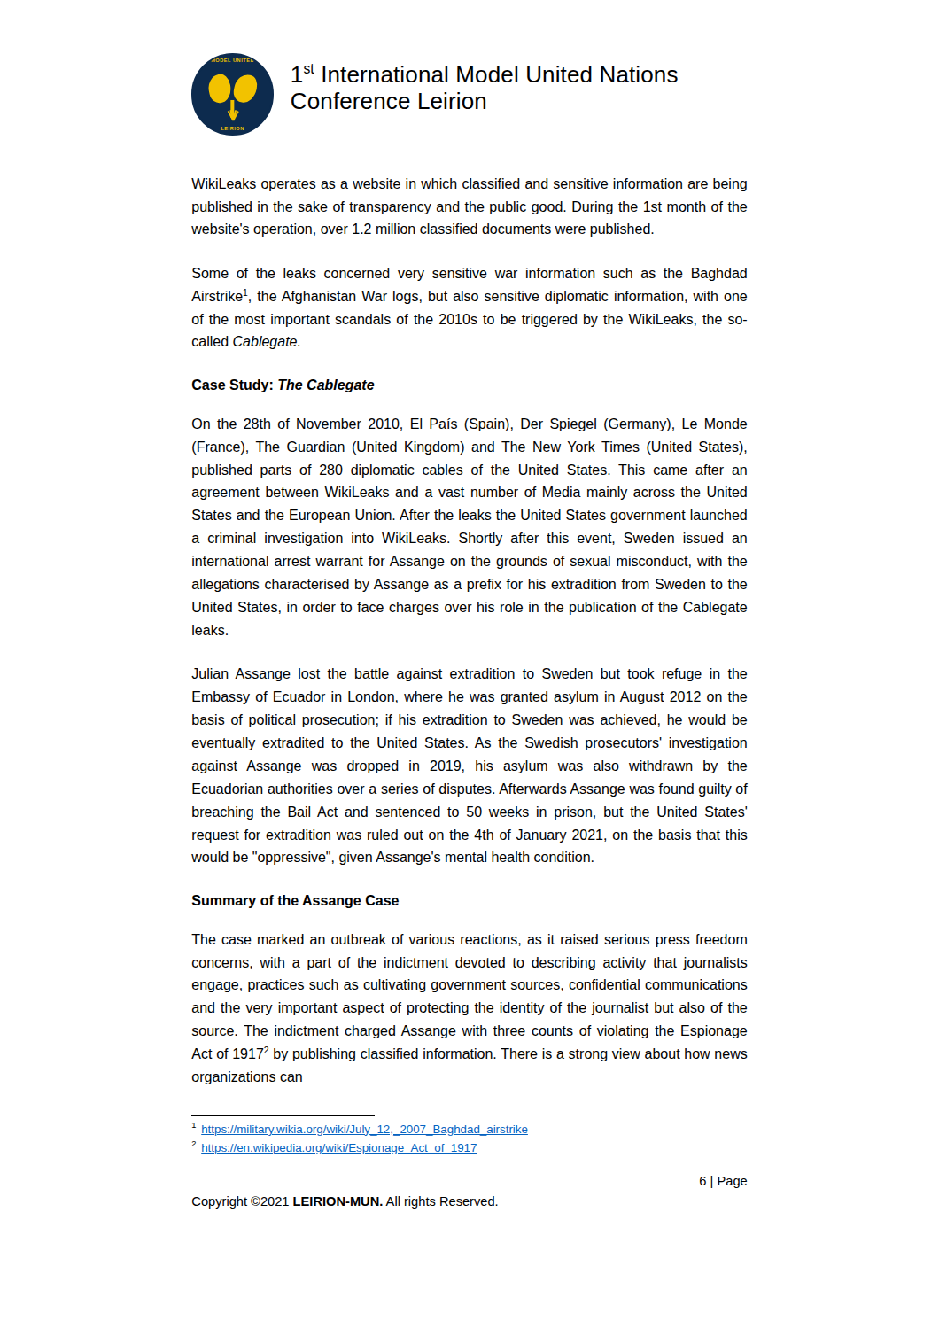MODEL UNITED
LEIRION
1st International Model United Nations Conference Leirion
WikiLeaks operates as a website in which classified and sensitive information are being published in the sake of transparency and the public good. During the 1st month of the website's operation, over 1.2 million classified documents were published.
Some of the leaks concerned very sensitive war information such as the Baghdad Airstrike1, the Afghanistan War logs, but also sensitive diplomatic information, with one of the most important scandals of the 2010s to be triggered by the WikiLeaks, the so-called Cablegate.
Case Study: The Cablegate
On the 28th of November 2010, El País (Spain), Der Spiegel (Germany), Le Monde (France), The Guardian (United Kingdom) and The New York Times (United States), published parts of 280 diplomatic cables of the United States. This came after an agreement between WikiLeaks and a vast number of Media mainly across the United States and the European Union. After the leaks the United States government launched a criminal investigation into WikiLeaks. Shortly after this event, Sweden issued an international arrest warrant for Assange on the grounds of sexual misconduct, with the allegations characterised by Assange as a prefix for his extradition from Sweden to the United States, in order to face charges over his role in the publication of the Cablegate leaks.
Julian Assange lost the battle against extradition to Sweden but took refuge in the Embassy of Ecuador in London, where he was granted asylum in August 2012 on the basis of political prosecution; if his extradition to Sweden was achieved, he would be eventually extradited to the United States. As the Swedish prosecutors' investigation against Assange was dropped in 2019, his asylum was also withdrawn by the Ecuadorian authorities over a series of disputes. Afterwards Assange was found guilty of breaching the Bail Act and sentenced to 50 weeks in prison, but the United States' request for extradition was ruled out on the 4th of January 2021, on the basis that this would be "oppressive", given Assange's mental health condition.
Summary of the Assange Case
The case marked an outbreak of various reactions, as it raised serious press freedom concerns, with a part of the indictment devoted to describing activity that journalists engage, practices such as cultivating government sources, confidential communications and the very important aspect of protecting the identity of the journalist but also of the source. The indictment charged Assange with three counts of violating the Espionage Act of 19172 by publishing classified information. There is a strong view about how news organizations can
1 https://military.wikia.org/wiki/July_12,_2007_Baghdad_airstrike
2 https://en.wikipedia.org/wiki/Espionage_Act_of_1917
6 | Page
Copyright ©2021 LEIRION-MUN. All rights Reserved.